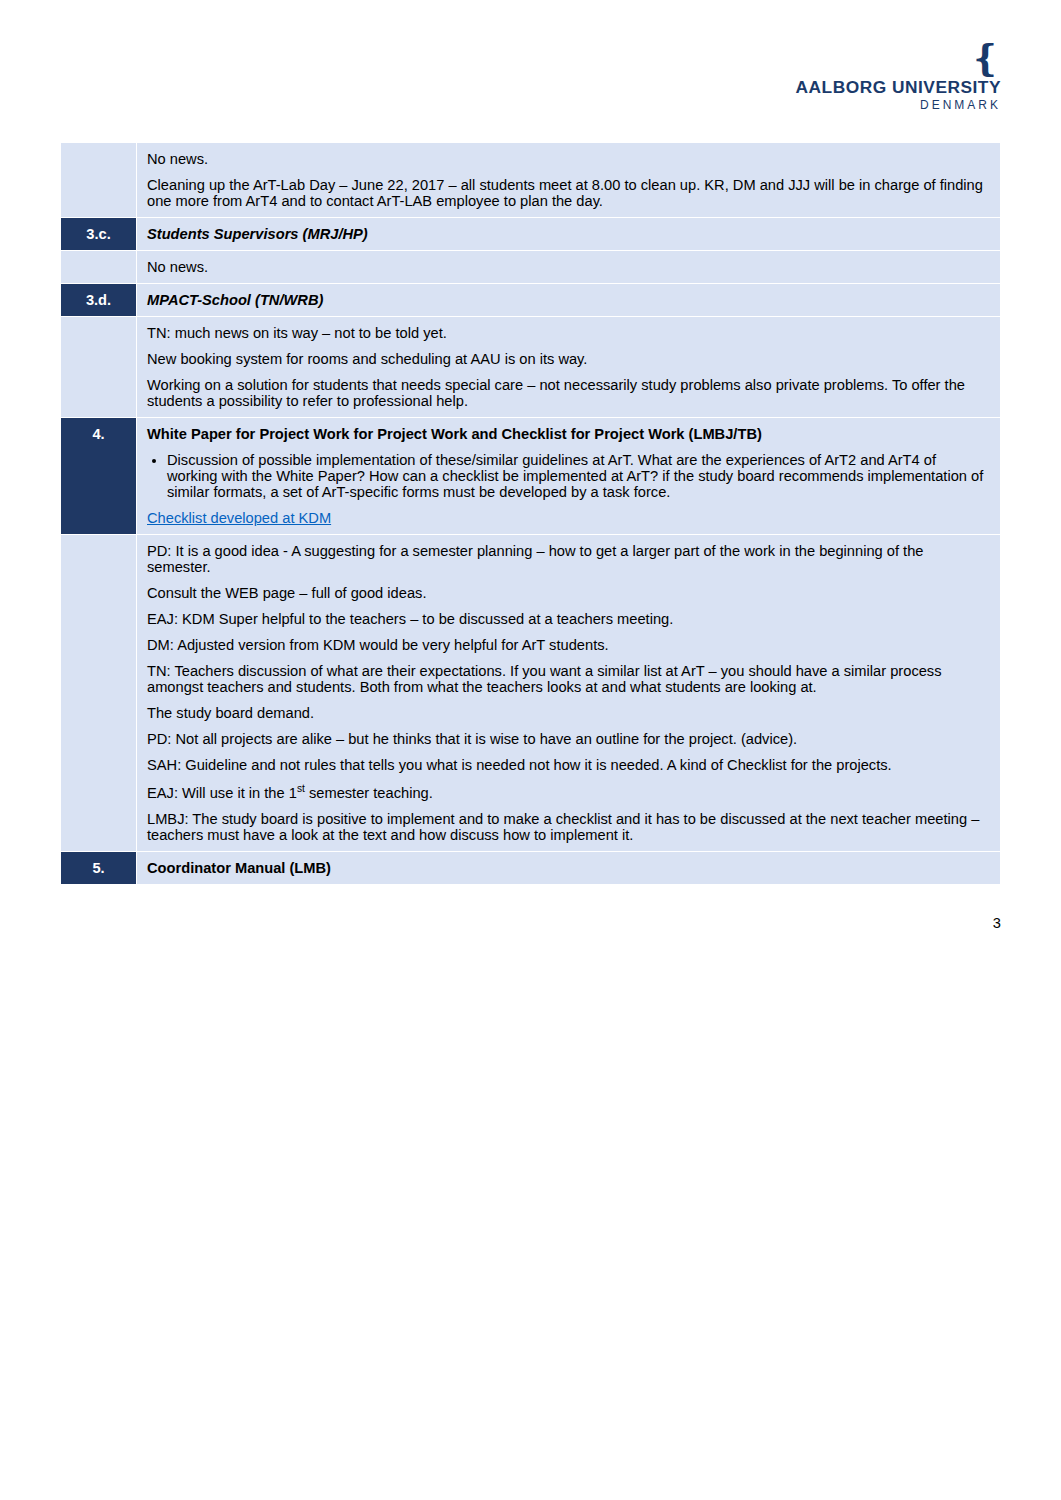❴
AALBORG UNIVERSITY
DENMARK
| | No news. Cleaning up the ArT-Lab Day – June 22, 2017 – all students meet at 8.00 to clean up. KR, DM and JJJ will be in charge of finding one more from ArT4 and to contact ArT-LAB employee to plan the day. |
| 3.c. | Students Supervisors (MRJ/HP) |
| | No news. |
| 3.d. | MPACT-School (TN/WRB) |
| | TN: much news on its way – not to be told yet. New booking system for rooms and scheduling at AAU is on its way. Working on a solution for students that needs special care – not necessarily study problems also private problems. To offer the students a possibility to refer to professional help. |
| 4. | White Paper for Project Work for Project Work and Checklist for Project Work (LMBJ/TB) Discussion of possible implementation of these/similar guidelines at ArT. What are the experiences of ArT2 and ArT4 of working with the White Paper? How can a checklist be implemented at ArT? if the study board recommends implementation of similar formats, a set of ArT-specific forms must be developed by a task force. Checklist developed at KDM |
| | PD: It is a good idea - A suggesting for a semester planning – how to get a larger part of the work in the beginning of the semester. Consult the WEB page – full of good ideas. EAJ: KDM Super helpful to the teachers – to be discussed at a teachers meeting. DM: Adjusted version from KDM would be very helpful for ArT students. TN: Teachers discussion of what are their expectations. If you want a similar list at ArT – you should have a similar process amongst teachers and students. Both from what the teachers looks at and what students are looking at. The study board demand. PD: Not all projects are alike – but he thinks that it is wise to have an outline for the project. (advice). SAH: Guideline and not rules that tells you what is needed not how it is needed. A kind of Checklist for the projects. EAJ: Will use it in the 1 st semester teaching. LMBJ: The study board is positive to implement and to make a checklist and it has to be discussed at the next teacher meeting – teachers must have a look at the text and how discuss how to implement it. |
| 5. | Coordinator Manual (LMB) |
3